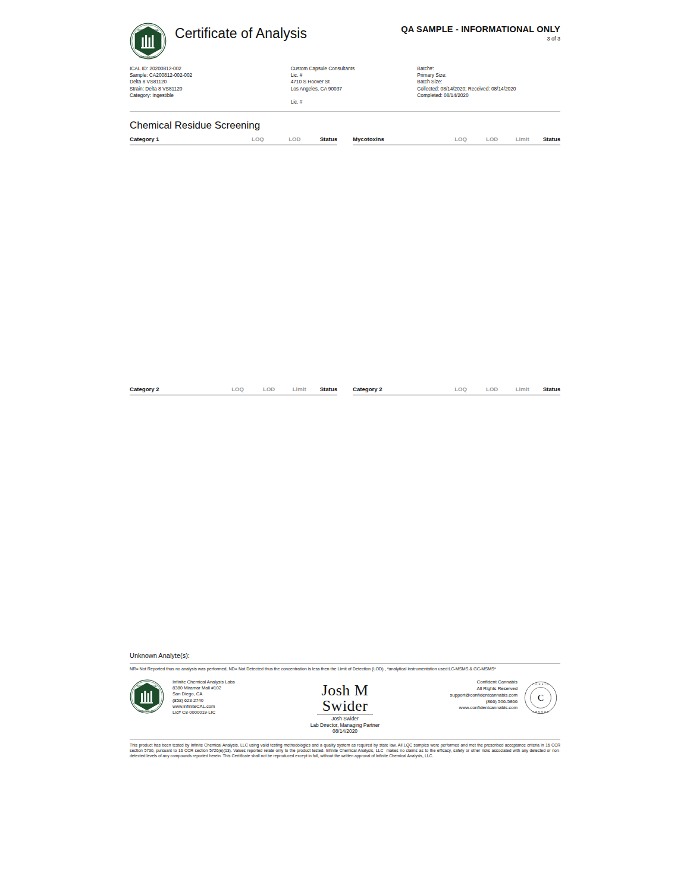INFINITE CHEMICAL ANALYSIS LABS
Certificate of Analysis
QA SAMPLE - INFORMATIONAL ONLY
3 of 3
ICAL ID: 20200812-002
Sample: CA200812-002-002
Delta 8 VS81120
Strain: Delta 8 VS81120
Category: Ingestible
Custom Capsule Consultants
Lic. #
4710 S Hoover St
Los Angeles, CA 90037
Lic. #
Batch#:
Primary Size:
Batch Size:
Collected: 08/14/2020; Received: 08/14/2020
Completed: 08/14/2020
Chemical Residue Screening
| Category 1 | LOQ | LOD | Status |
| --- | --- | --- | --- |
| Mycotoxins | LOQ | LOD | Limit | Status |
| --- | --- | --- | --- | --- |
| Category 2 | LOQ | LOD | Limit | Status |
| --- | --- | --- | --- | --- |
| Category 2 | LOQ | LOD | Limit | Status |
| --- | --- | --- | --- | --- |
Unknown Analyte(s):
NR= Not Reported thus no analysis was performed, ND= Not Detected thus the concentration is less then the Limit of Detection (LOD) , *analytical instrumentation used:LC-MSMS & GC-MSMS*
INFINITE CHEMICAL ANALYSIS LABS
Infinite Chemical Analysis Labs
8380 Miramar Mall #102
San Diego, CA
(858) 623-2740
www.infiniteCAL.com
Lic# C8-0000019-LIC
Josh M Swider
Josh Swider
Lab Director, Managing Partner
08/14/2020
Confident Cannabis
All Rights Reserved
support@confidentcannabis.com
(866) 506-5866
www.confidentcannabis.com
C C O N F I D C A N N A B
This product has been tested by Infinite Chemical Analysis, LLC using valid testing methodologies and a quality system as required by state law. All LQC samples were performed and met the prescribed acceptance criteria in 16 CCR section 5730, pursuant to 16 CCR section 5726(e)(13). Values reported relate only to the product tested. Infinite Chemical Analysis, LLC makes no claims as to the efficacy, safety or other risks associated with any detected or non-detected levels of any compounds reported herein. This Certificate shall not be reproduced except in full, without the written approval of Infinite Chemical Analysis, LLC.